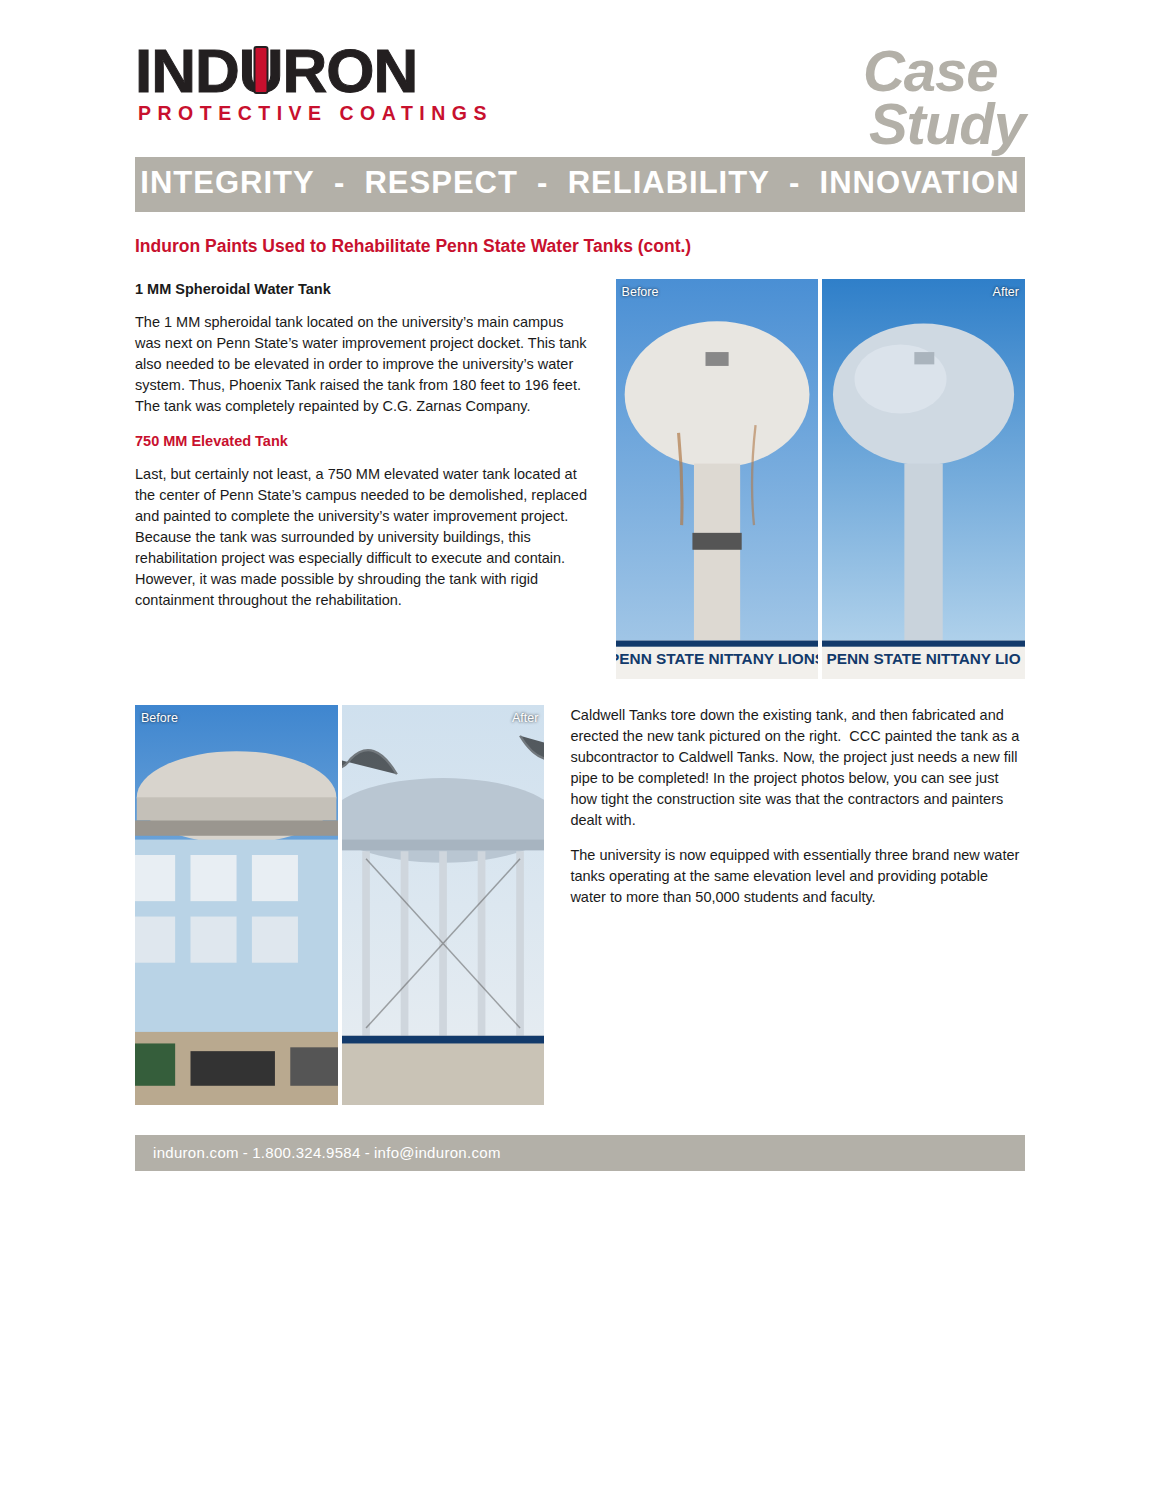INDURON
PROTECTIVE COATINGS
Case Study
INTEGRITY - RESPECT - RELIABILITY - INNOVATION
Induron Paints Used to Rehabilitate Penn State Water Tanks (cont.)
1 MM Spheroidal Water Tank
The 1 MM spheroidal tank located on the university’s main campus was next on Penn State’s water improvement project docket. This tank also needed to be elevated in order to improve the university’s water system. Thus, Phoenix Tank raised the tank from 180 feet to 196 feet. The tank was completely repainted by C.G. Zarnas Company.
750 MM Elevated Tank
Last, but certainly not least, a 750 MM elevated water tank located at the center of Penn State’s campus needed to be demolished, replaced and painted to complete the university’s water improvement project. Because the tank was surrounded by university buildings, this rehabilitation project was especially difficult to execute and contain. However, it was made possible by shrouding the tank with rigid containment throughout the rehabilitation.
Before
After
Caldwell Tanks tore down the existing tank, and then fabricated and erected the new tank pictured on the right. CCC painted the tank as a subcontractor to Caldwell Tanks. Now, the project just needs a new fill pipe to be completed! In the project photos below, you can see just how tight the construction site was that the contractors and painters dealt with.
The university is now equipped with essentially three brand new water tanks operating at the same elevation level and providing potable water to more than 50,000 students and faculty.
Before
After
induron.com-1.800.324.9584-info@induron.com